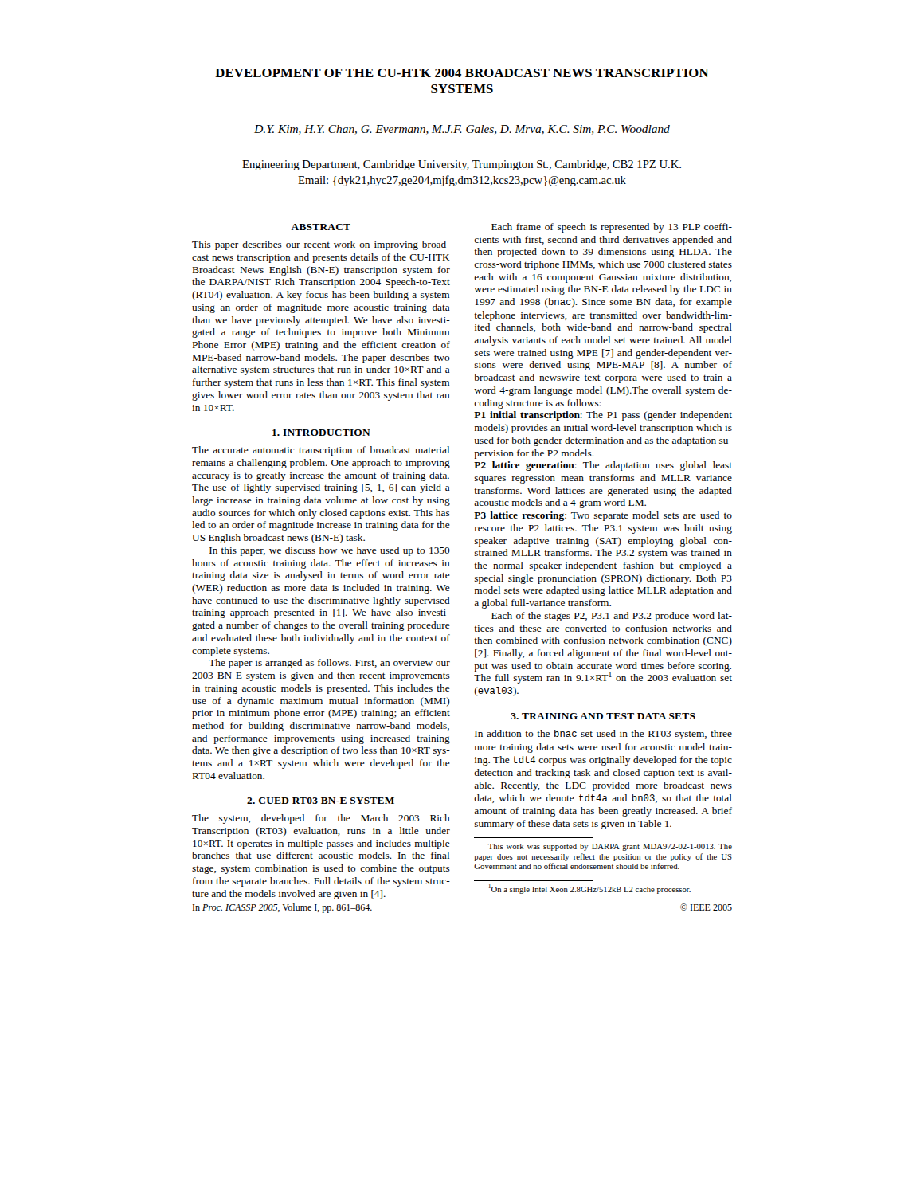DEVELOPMENT OF THE CU-HTK 2004 BROADCAST NEWS TRANSCRIPTION SYSTEMS
D.Y. Kim, H.Y. Chan, G. Evermann, M.J.F. Gales, D. Mrva, K.C. Sim, P.C. Woodland
Engineering Department, Cambridge University, Trumpington St., Cambridge, CB2 1PZ U.K.
Email: {dyk21,hyc27,ge204,mjfg,dm312,kcs23,pcw}@eng.cam.ac.uk
ABSTRACT
This paper describes our recent work on improving broadcast news transcription and presents details of the CU-HTK Broadcast News English (BN-E) transcription system for the DARPA/NIST Rich Transcription 2004 Speech-to-Text (RT04) evaluation. A key focus has been building a system using an order of magnitude more acoustic training data than we have previously attempted. We have also investigated a range of techniques to improve both Minimum Phone Error (MPE) training and the efficient creation of MPE-based narrow-band models. The paper describes two alternative system structures that run in under 10×RT and a further system that runs in less than 1×RT. This final system gives lower word error rates than our 2003 system that ran in 10×RT.
1. INTRODUCTION
The accurate automatic transcription of broadcast material remains a challenging problem. One approach to improving accuracy is to greatly increase the amount of training data. The use of lightly supervised training [5, 1, 6] can yield a large increase in training data volume at low cost by using audio sources for which only closed captions exist. This has led to an order of magnitude increase in training data for the US English broadcast news (BN-E) task.
In this paper, we discuss how we have used up to 1350 hours of acoustic training data. The effect of increases in training data size is analysed in terms of word error rate (WER) reduction as more data is included in training. We have continued to use the discriminative lightly supervised training approach presented in [1]. We have also investigated a number of changes to the overall training procedure and evaluated these both individually and in the context of complete systems.
The paper is arranged as follows. First, an overview our 2003 BN-E system is given and then recent improvements in training acoustic models is presented. This includes the use of a dynamic maximum mutual information (MMI) prior in minimum phone error (MPE) training; an efficient method for building discriminative narrow-band models, and performance improvements using increased training data. We then give a description of two less than 10×RT systems and a 1×RT system which were developed for the RT04 evaluation.
2. CUED RT03 BN-E SYSTEM
The system, developed for the March 2003 Rich Transcription (RT03) evaluation, runs in a little under 10×RT. It operates in multiple passes and includes multiple branches that use different acoustic models. In the final stage, system combination is used to combine the outputs from the separate branches. Full details of the system structure and the models involved are given in [4].
Each frame of speech is represented by 13 PLP coefficients with first, second and third derivatives appended and then projected down to 39 dimensions using HLDA. The cross-word triphone HMMs, which use 7000 clustered states each with a 16 component Gaussian mixture distribution, were estimated using the BN-E data released by the LDC in 1997 and 1998 (bnac). Since some BN data, for example telephone interviews, are transmitted over bandwidth-limited channels, both wide-band and narrow-band spectral analysis variants of each model set were trained. All model sets were trained using MPE [7] and gender-dependent versions were derived using MPE-MAP [8]. A number of broadcast and newswire text corpora were used to train a word 4-gram language model (LM).The overall system decoding structure is as follows:
P1 initial transcription: The P1 pass (gender independent models) provides an initial word-level transcription which is used for both gender determination and as the adaptation supervision for the P2 models.
P2 lattice generation: The adaptation uses global least squares regression mean transforms and MLLR variance transforms. Word lattices are generated using the adapted acoustic models and a 4-gram word LM.
P3 lattice rescoring: Two separate model sets are used to rescore the P2 lattices. The P3.1 system was built using speaker adaptive training (SAT) employing global constrained MLLR transforms. The P3.2 system was trained in the normal speaker-independent fashion but employed a special single pronunciation (SPRON) dictionary. Both P3 model sets were adapted using lattice MLLR adaptation and a global full-variance transform.
Each of the stages P2, P3.1 and P3.2 produce word lattices and these are converted to confusion networks and then combined with confusion network combination (CNC) [2]. Finally, a forced alignment of the final word-level output was used to obtain accurate word times before scoring. The full system ran in 9.1×RT1 on the 2003 evaluation set (eval03).
3. TRAINING AND TEST DATA SETS
In addition to the bnac set used in the RT03 system, three more training data sets were used for acoustic model training. The tdt4 corpus was originally developed for the topic detection and tracking task and closed caption text is available. Recently, the LDC provided more broadcast news data, which we denote tdt4a and bn03, so that the total amount of training data has been greatly increased. A brief summary of these data sets is given in Table 1.
This work was supported by DARPA grant MDA972-02-1-0013. The paper does not necessarily reflect the position or the policy of the US Government and no official endorsement should be inferred.
1On a single Intel Xeon 2.8GHz/512kB L2 cache processor.
In Proc. ICASSP 2005, Volume I, pp. 861–864.
© IEEE 2005